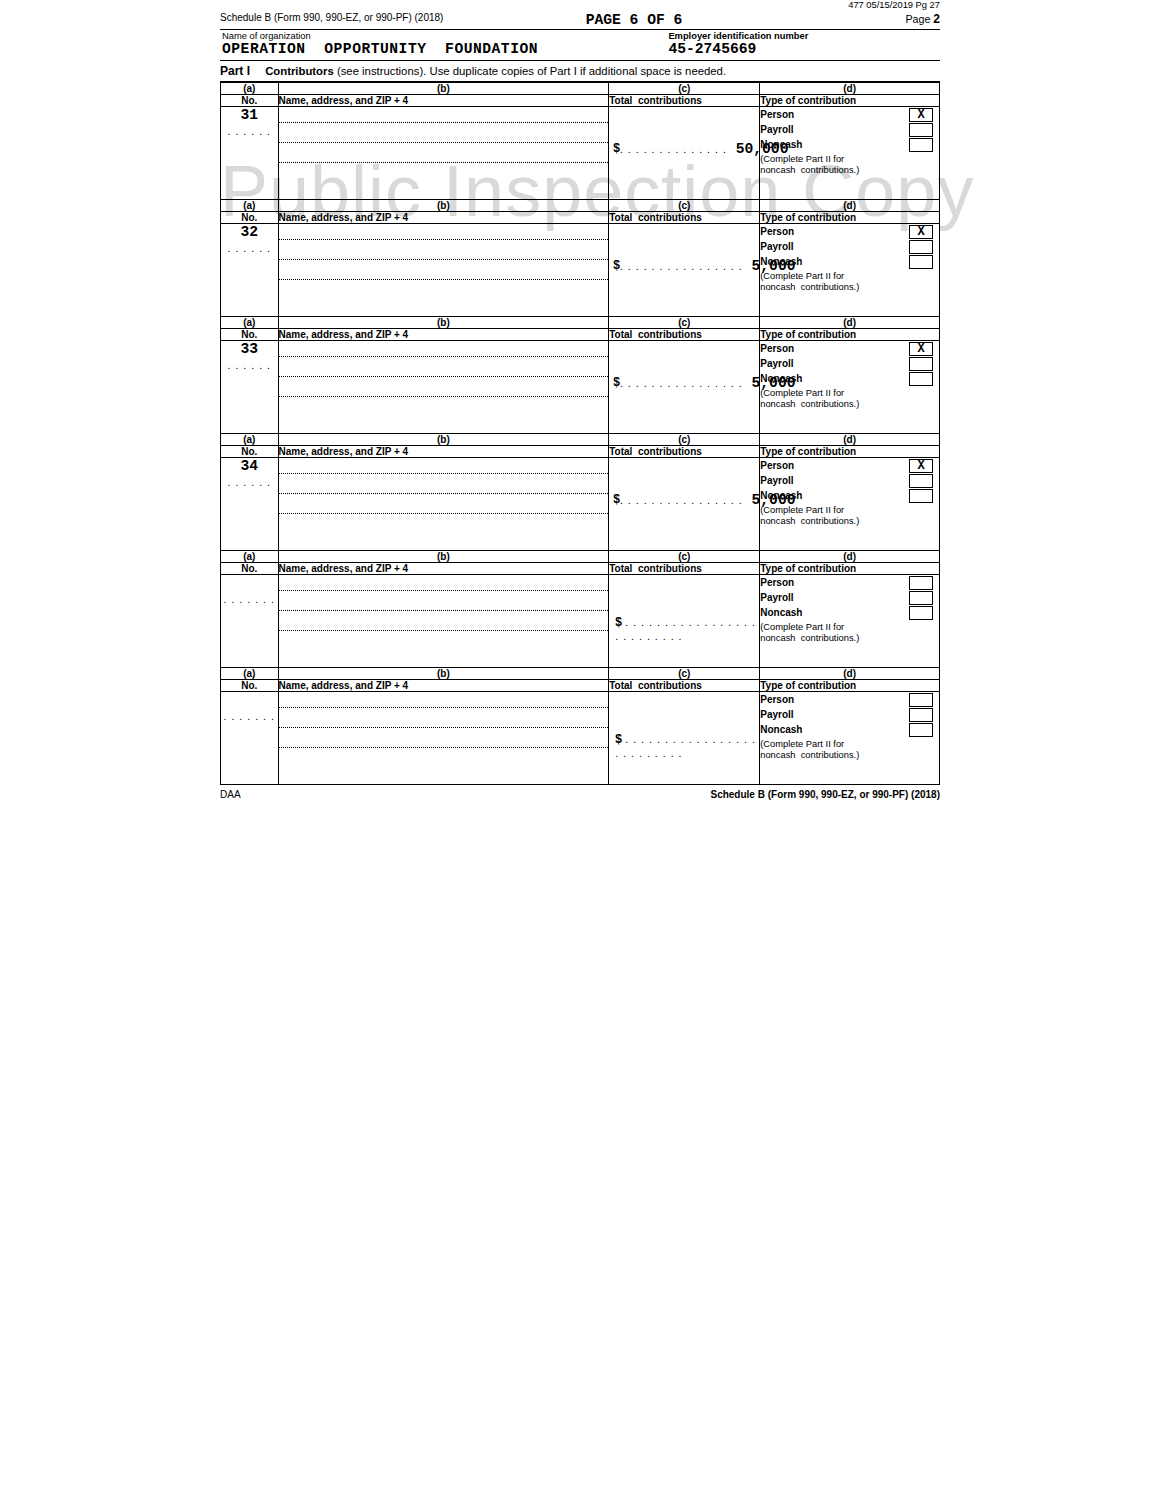477 05/15/2019 Pg 27
Public Inspection Copy
| Schedule B (Form 990, 990-EZ, or 990-PF) (2018) | PAGE 6 OF 6 | Page 2 |
| Name of organization OPERATION OPPORTUNITY FOUNDATION | Employer identification number 45-2745669 |
Part I Contributors (see instructions). Use duplicate copies of Part I if additional space is needed.
| (a) | (b) | (c) | (d) |
| No. | Name, address, and ZIP + 4 | Total contributions | Type of contribution |
| 31 . . . . . . | | $ . . . . . . . . . . . . . . 50,000 | Person X Payroll Noncash (Complete Part II for noncash contributions.) |
| (a) | (b) | (c) | (d) |
| No. | Name, address, and ZIP + 4 | Total contributions | Type of contribution |
| 32 . . . . . . | | $ . . . . . . . . . . . . . . . . 5,000 | Person X Payroll Noncash (Complete Part II for noncash contributions.) |
| (a) | (b) | (c) | (d) |
| No. | Name, address, and ZIP + 4 | Total contributions | Type of contribution |
| 33 . . . . . . | | $ . . . . . . . . . . . . . . . . 5,000 | Person X Payroll Noncash (Complete Part II for noncash contributions.) |
| (a) | (b) | (c) | (d) |
| No. | Name, address, and ZIP + 4 | Total contributions | Type of contribution |
| 34 . . . . . . | | $ . . . . . . . . . . . . . . . . 5,000 | Person X Payroll Noncash (Complete Part II for noncash contributions.) |
| (a) | (b) | (c) | (d) |
| No. | Name, address, and ZIP + 4 | Total contributions | Type of contribution |
| . . . . . . . | | $ . . . . . . . . . . . . . . . . . . . . . . . . . . | Person Payroll Noncash (Complete Part II for noncash contributions.) |
| (a) | (b) | (c) | (d) |
| No. | Name, address, and ZIP + 4 | Total contributions | Type of contribution |
| . . . . . . . | | $ . . . . . . . . . . . . . . . . . . . . . . . . . . | Person Payroll Noncash (Complete Part II for noncash contributions.) |
DAA Schedule B (Form 990, 990-EZ, or 990-PF) (2018)